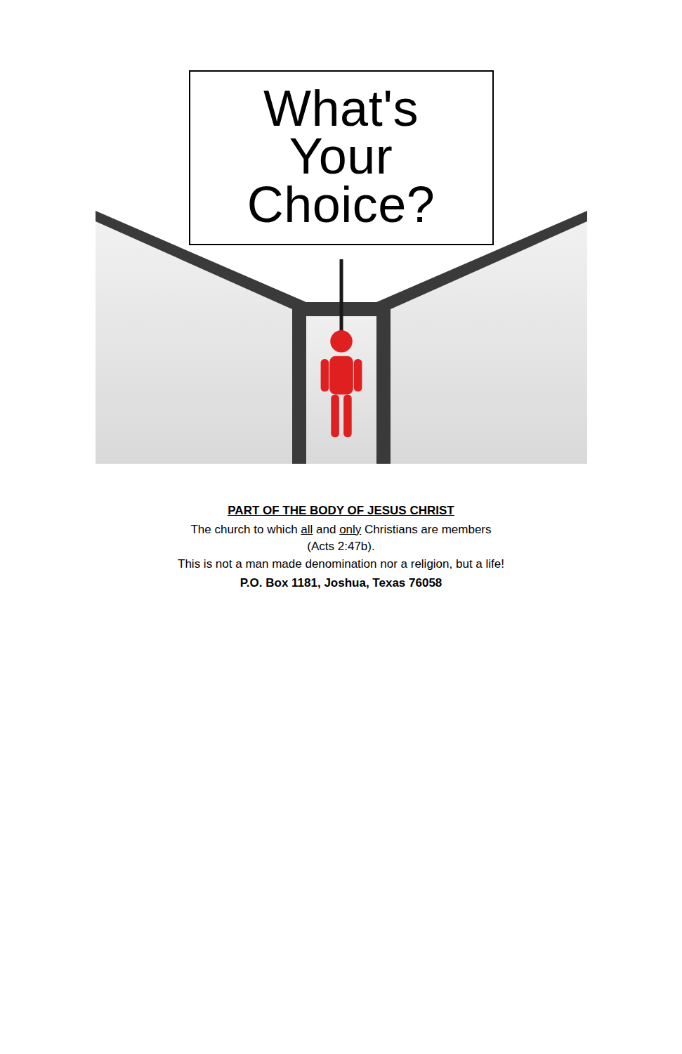What's
Your Choice?
PART OF THE BODY OF JESUS CHRIST
The church to which all and only Christians are members
(Acts 2:47b).
This is not a man made denomination nor a religion, but a life!
P.O. Box 1181, Joshua, Texas 76058